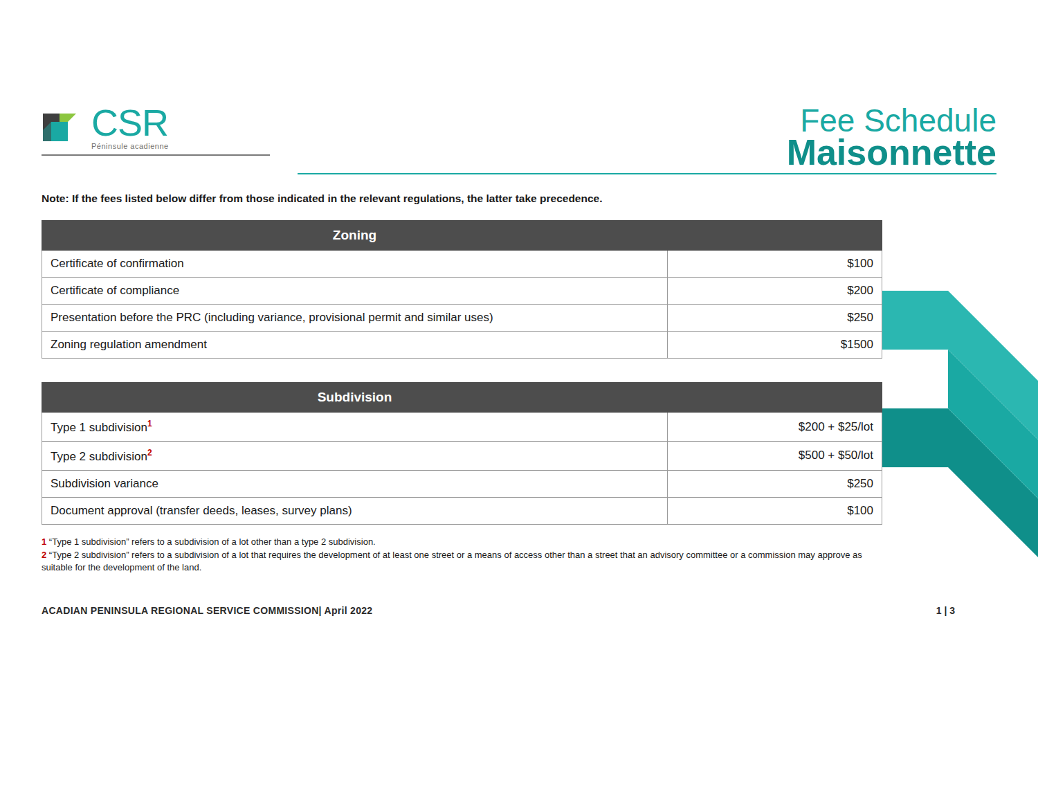CSR
Péninsule acadienne
Fee Schedule
Maisonnette
Note: If the fees listed below differ from those indicated in the relevant regulations, the latter take precedence.
| Zoning | |
| --- | --- |
| Certificate of confirmation | $100 |
| Certificate of compliance | $200 |
| Presentation before the PRC (including variance, provisional permit and similar uses) | $250 |
| Zoning regulation amendment | $1500 |
| Subdivision | |
| --- | --- |
| Type 1 subdivision 1 | $200 + $25/lot |
| Type 2 subdivision 2 | $500 + $50/lot |
| Subdivision variance | $250 |
| Document approval (transfer deeds, leases, survey plans) | $100 |
1 “Type 1 subdivision” refers to a subdivision of a lot other than a type 2 subdivision.
2 “Type 2 subdivision” refers to a subdivision of a lot that requires the development of at least one street or a means of access other than a street that an advisory committee or a commission may approve as suitable for the development of the land.
ACADIAN PENINSULA REGIONAL SERVICE COMMISSION| April 2022
1 | 3